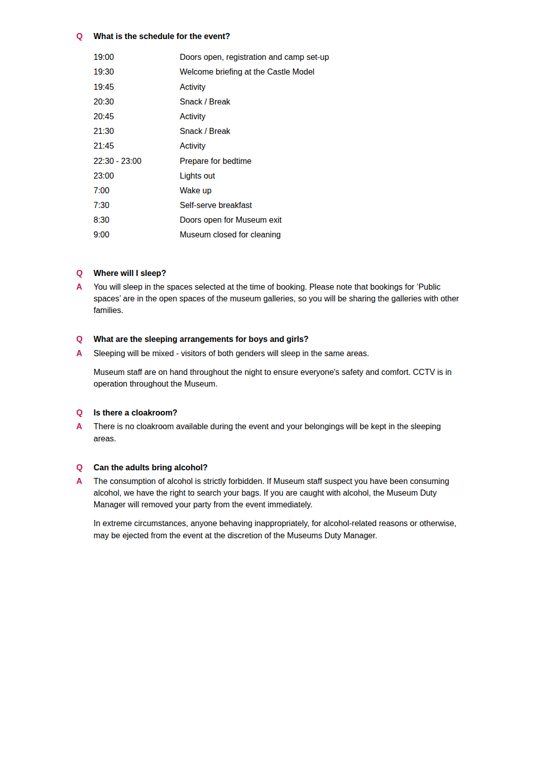Q What is the schedule for the event?
| 19:00 | Doors open, registration and camp set-up |
| 19:30 | Welcome briefing at the Castle Model |
| 19:45 | Activity |
| 20:30 | Snack / Break |
| 20:45 | Activity |
| 21:30 | Snack / Break |
| 21:45 | Activity |
| 22:30 - 23:00 | Prepare for bedtime |
| 23:00 | Lights out |
| 7:00 | Wake up |
| 7:30 | Self-serve breakfast |
| 8:30 | Doors open for Museum exit |
| 9:00 | Museum closed for cleaning |
Q Where will I sleep?
A
You will sleep in the spaces selected at the time of booking. Please note that bookings for ‘Public spaces’ are in the open spaces of the museum galleries, so you will be sharing the galleries with other families.
Q What are the sleeping arrangements for boys and girls?
A
Sleeping will be mixed - visitors of both genders will sleep in the same areas.
Museum staff are on hand throughout the night to ensure everyone's safety and comfort. CCTV is in operation throughout the Museum.
Q Is there a cloakroom?
A
There is no cloakroom available during the event and your belongings will be kept in the sleeping areas.
Q Can the adults bring alcohol?
A
The consumption of alcohol is strictly forbidden. If Museum staff suspect you have been consuming alcohol, we have the right to search your bags. If you are caught with alcohol, the Museum Duty Manager will removed your party from the event immediately.
In extreme circumstances, anyone behaving inappropriately, for alcohol-related reasons or otherwise, may be ejected from the event at the discretion of the Museums Duty Manager.